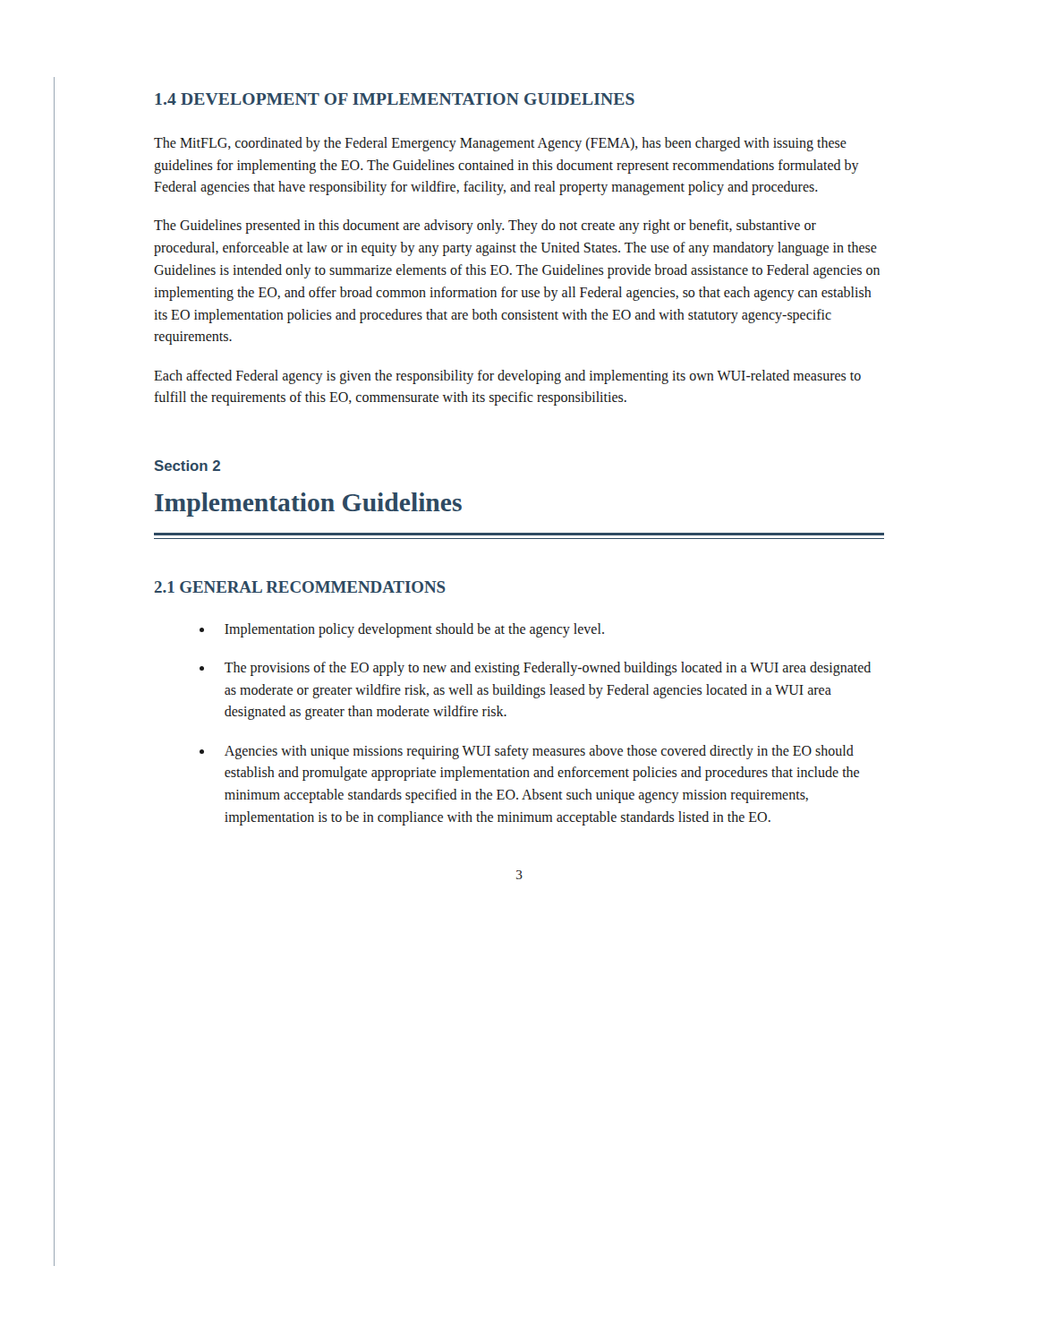1.4 Development of Implementation Guidelines
The MitFLG, coordinated by the Federal Emergency Management Agency (FEMA), has been charged with issuing these guidelines for implementing the EO. The Guidelines contained in this document represent recommendations formulated by Federal agencies that have responsibility for wildfire, facility, and real property management policy and procedures.
The Guidelines presented in this document are advisory only. They do not create any right or benefit, substantive or procedural, enforceable at law or in equity by any party against the United States. The use of any mandatory language in these Guidelines is intended only to summarize elements of this EO. The Guidelines provide broad assistance to Federal agencies on implementing the EO, and offer broad common information for use by all Federal agencies, so that each agency can establish its EO implementation policies and procedures that are both consistent with the EO and with statutory agency-specific requirements.
Each affected Federal agency is given the responsibility for developing and implementing its own WUI-related measures to fulfill the requirements of this EO, commensurate with its specific responsibilities.
Section 2
Implementation Guidelines
2.1 General Recommendations
Implementation policy development should be at the agency level.
The provisions of the EO apply to new and existing Federally-owned buildings located in a WUI area designated as moderate or greater wildfire risk, as well as buildings leased by Federal agencies located in a WUI area designated as greater than moderate wildfire risk.
Agencies with unique missions requiring WUI safety measures above those covered directly in the EO should establish and promulgate appropriate implementation and enforcement policies and procedures that include the minimum acceptable standards specified in the EO. Absent such unique agency mission requirements, implementation is to be in compliance with the minimum acceptable standards listed in the EO.
3